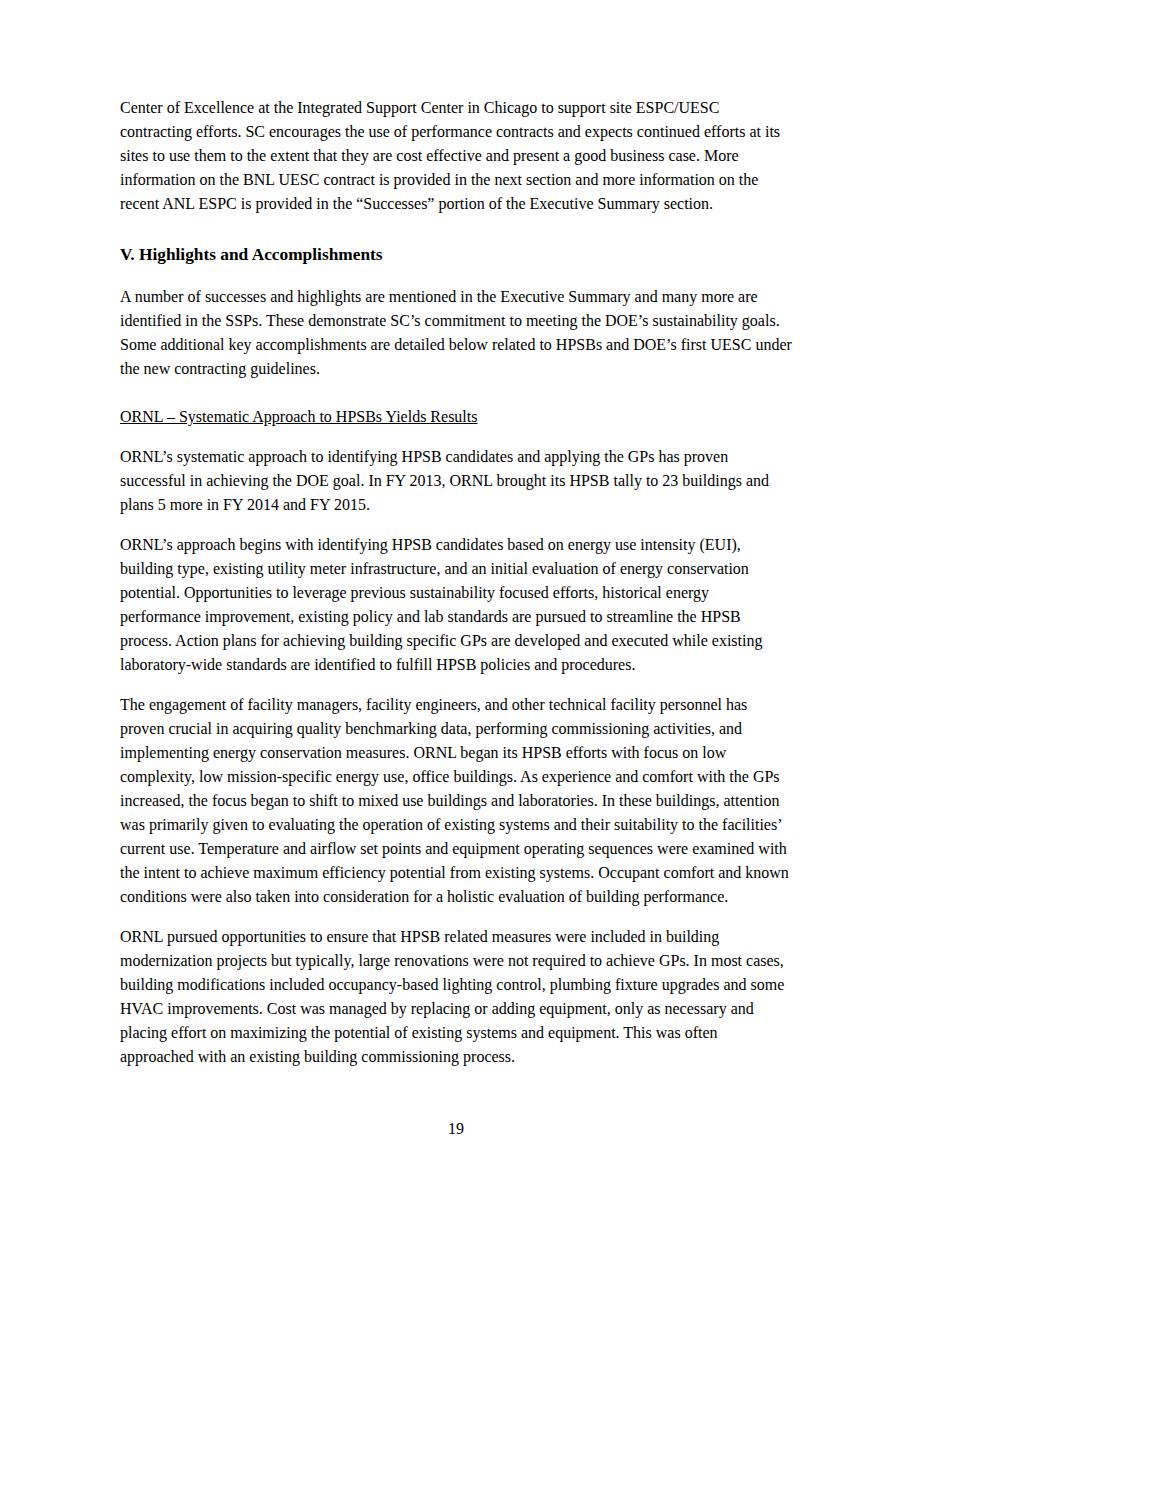Center of Excellence at the Integrated Support Center in Chicago to support site ESPC/UESC contracting efforts. SC encourages the use of performance contracts and expects continued efforts at its sites to use them to the extent that they are cost effective and present a good business case. More information on the BNL UESC contract is provided in the next section and more information on the recent ANL ESPC is provided in the “Successes” portion of the Executive Summary section.
V. Highlights and Accomplishments
A number of successes and highlights are mentioned in the Executive Summary and many more are identified in the SSPs. These demonstrate SC’s commitment to meeting the DOE’s sustainability goals. Some additional key accomplishments are detailed below related to HPSBs and DOE’s first UESC under the new contracting guidelines.
ORNL – Systematic Approach to HPSBs Yields Results
ORNL’s systematic approach to identifying HPSB candidates and applying the GPs has proven successful in achieving the DOE goal. In FY 2013, ORNL brought its HPSB tally to 23 buildings and plans 5 more in FY 2014 and FY 2015.
ORNL’s approach begins with identifying HPSB candidates based on energy use intensity (EUI), building type, existing utility meter infrastructure, and an initial evaluation of energy conservation potential. Opportunities to leverage previous sustainability focused efforts, historical energy performance improvement, existing policy and lab standards are pursued to streamline the HPSB process. Action plans for achieving building specific GPs are developed and executed while existing laboratory-wide standards are identified to fulfill HPSB policies and procedures.
The engagement of facility managers, facility engineers, and other technical facility personnel has proven crucial in acquiring quality benchmarking data, performing commissioning activities, and implementing energy conservation measures. ORNL began its HPSB efforts with focus on low complexity, low mission-specific energy use, office buildings. As experience and comfort with the GPs increased, the focus began to shift to mixed use buildings and laboratories. In these buildings, attention was primarily given to evaluating the operation of existing systems and their suitability to the facilities’ current use. Temperature and airflow set points and equipment operating sequences were examined with the intent to achieve maximum efficiency potential from existing systems. Occupant comfort and known conditions were also taken into consideration for a holistic evaluation of building performance.
ORNL pursued opportunities to ensure that HPSB related measures were included in building modernization projects but typically, large renovations were not required to achieve GPs. In most cases, building modifications included occupancy-based lighting control, plumbing fixture upgrades and some HVAC improvements. Cost was managed by replacing or adding equipment, only as necessary and placing effort on maximizing the potential of existing systems and equipment. This was often approached with an existing building commissioning process.
19